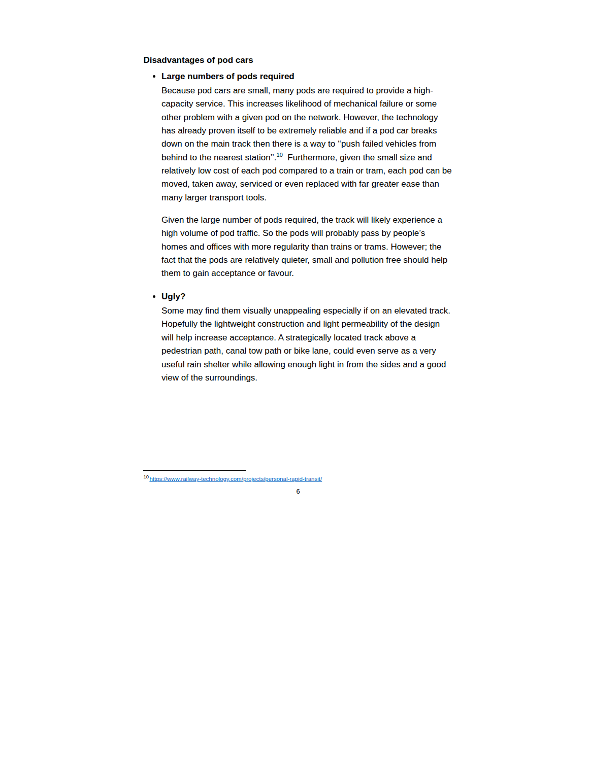Disadvantages of pod cars
Large numbers of pods required
Because pod cars are small, many pods are required to provide a high-capacity service. This increases likelihood of mechanical failure or some other problem with a given pod on the network. However, the technology has already proven itself to be extremely reliable and if a pod car breaks down on the main track then there is a way to ‘‘push failed vehicles from behind to the nearest station’’.10 Furthermore, given the small size and relatively low cost of each pod compared to a train or tram, each pod can be moved, taken away, serviced or even replaced with far greater ease than many larger transport tools.
Given the large number of pods required, the track will likely experience a high volume of pod traffic. So the pods will probably pass by people’s homes and offices with more regularity than trains or trams. However; the fact that the pods are relatively quieter, small and pollution free should help them to gain acceptance or favour.
Ugly?
Some may find them visually unappealing especially if on an elevated track. Hopefully the lightweight construction and light permeability of the design will help increase acceptance. A strategically located track above a pedestrian path, canal tow path or bike lane, could even serve as a very useful rain shelter while allowing enough light in from the sides and a good view of the surroundings.
10https://www.railway-technology.com/projects/personal-rapid-transit/
6